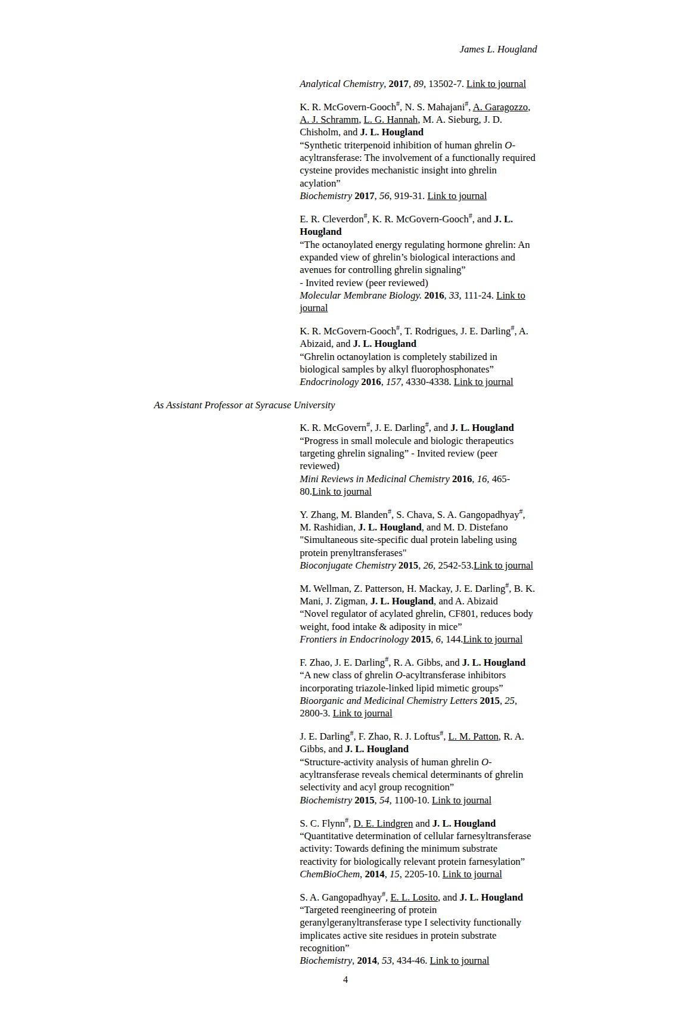James L. Hougland
Analytical Chemistry, 2017, 89, 13502-7. Link to journal
K. R. McGovern-Gooch#, N. S. Mahajani#, A. Garagozzo, A. J. Schramm, L. G. Hannah, M. A. Sieburg, J. D. Chisholm, and J. L. Hougland
“Synthetic triterpenoid inhibition of human ghrelin O-acyltransferase: The involvement of a functionally required cysteine provides mechanistic insight into ghrelin acylation”
Biochemistry 2017, 56, 919-31. Link to journal
E. R. Cleverdon#, K. R. McGovern-Gooch#, and J. L. Hougland
“The octanoylated energy regulating hormone ghrelin: An expanded view of ghrelin’s biological interactions and avenues for controlling ghrelin signaling”
- Invited review (peer reviewed)
Molecular Membrane Biology. 2016, 33, 111-24. Link to journal
K. R. McGovern-Gooch#, T. Rodrigues, J. E. Darling#, A. Abizaid, and J. L. Hougland
“Ghrelin octanoylation is completely stabilized in biological samples by alkyl fluorophosphonates”
Endocrinology 2016, 157, 4330-4338. Link to journal
As Assistant Professor at Syracuse University
K. R. McGovern#, J. E. Darling#, and J. L. Hougland
“Progress in small molecule and biologic therapeutics targeting ghrelin signaling” - Invited review (peer reviewed)
Mini Reviews in Medicinal Chemistry 2016, 16, 465-80.Link to journal
Y. Zhang, M. Blanden#, S. Chava, S. A. Gangopadhyay#, M. Rashidian, J. L. Hougland, and M. D. Distefano
"Simultaneous site-specific dual protein labeling using protein prenyltransferases"
Bioconjugate Chemistry 2015, 26, 2542-53.Link to journal
M. Wellman, Z. Patterson, H. Mackay, J. E. Darling#, B. K. Mani, J. Zigman, J. L. Hougland, and A. Abizaid
“Novel regulator of acylated ghrelin, CF801, reduces body weight, food intake & adiposity in mice”
Frontiers in Endocrinology 2015, 6, 144.Link to journal
F. Zhao, J. E. Darling#, R. A. Gibbs, and J. L. Hougland
“A new class of ghrelin O-acyltransferase inhibitors incorporating triazole-linked lipid mimetic groups”
Bioorganic and Medicinal Chemistry Letters 2015, 25, 2800-3. Link to journal
J. E. Darling#, F. Zhao, R. J. Loftus#, L. M. Patton, R. A. Gibbs, and J. L. Hougland
“Structure-activity analysis of human ghrelin O-acyltransferase reveals chemical determinants of ghrelin selectivity and acyl group recognition”
Biochemistry 2015, 54, 1100-10. Link to journal
S. C. Flynn#, D. E. Lindgren and J. L. Hougland
“Quantitative determination of cellular farnesyltransferase activity: Towards defining the minimum substrate reactivity for biologically relevant protein farnesylation”
ChemBioChem, 2014, 15, 2205-10. Link to journal
S. A. Gangopadhyay#, E. L. Losito, and J. L. Hougland
“Targeted reengineering of protein geranylgeranyltransferase type I selectivity functionally implicates active site residues in protein substrate recognition”
Biochemistry, 2014, 53, 434-46. Link to journal
4